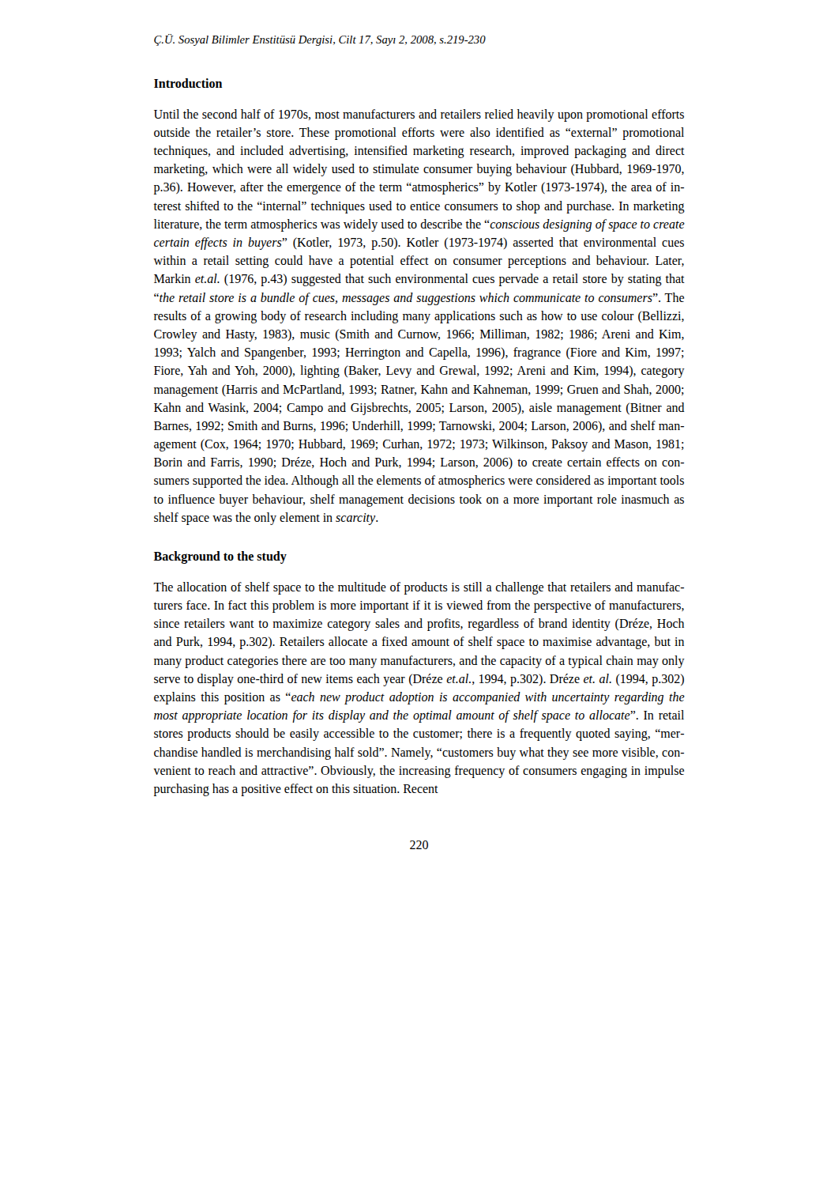Ç.Ü. Sosyal Bilimler Enstitüsü Dergisi, Cilt 17, Sayı 2, 2008, s.219-230
Introduction
Until the second half of 1970s, most manufacturers and retailers relied heavily upon promotional efforts outside the retailer’s store. These promotional efforts were also identified as “external” promotional techniques, and included advertising, intensified marketing research, improved packaging and direct marketing, which were all widely used to stimulate consumer buying behaviour (Hubbard, 1969-1970, p.36). However, after the emergence of the term “atmospherics” by Kotler (1973-1974), the area of interest shifted to the “internal” techniques used to entice consumers to shop and purchase. In marketing literature, the term atmospherics was widely used to describe the “conscious designing of space to create certain effects in buyers” (Kotler, 1973, p.50). Kotler (1973-1974) asserted that environmental cues within a retail setting could have a potential effect on consumer perceptions and behaviour. Later, Markin et.al. (1976, p.43) suggested that such environmental cues pervade a retail store by stating that “the retail store is a bundle of cues, messages and suggestions which communicate to consumers”. The results of a growing body of research including many applications such as how to use colour (Bellizzi, Crowley and Hasty, 1983), music (Smith and Curnow, 1966; Milliman, 1982; 1986; Areni and Kim, 1993; Yalch and Spangenber, 1993; Herrington and Capella, 1996), fragrance (Fiore and Kim, 1997; Fiore, Yah and Yoh, 2000), lighting (Baker, Levy and Grewal, 1992; Areni and Kim, 1994), category management (Harris and McPartland, 1993; Ratner, Kahn and Kahneman, 1999; Gruen and Shah, 2000; Kahn and Wasink, 2004; Campo and Gijsbrechts, 2005; Larson, 2005), aisle management (Bitner and Barnes, 1992; Smith and Burns, 1996; Underhill, 1999; Tarnowski, 2004; Larson, 2006), and shelf management (Cox, 1964; 1970; Hubbard, 1969; Curhan, 1972; 1973; Wilkinson, Paksoy and Mason, 1981; Borin and Farris, 1990; Dréze, Hoch and Purk, 1994; Larson, 2006) to create certain effects on consumers supported the idea. Although all the elements of atmospherics were considered as important tools to influence buyer behaviour, shelf management decisions took on a more important role inasmuch as shelf space was the only element in scarcity.
Background to the study
The allocation of shelf space to the multitude of products is still a challenge that retailers and manufacturers face. In fact this problem is more important if it is viewed from the perspective of manufacturers, since retailers want to maximize category sales and profits, regardless of brand identity (Dréze, Hoch and Purk, 1994, p.302). Retailers allocate a fixed amount of shelf space to maximise advantage, but in many product categories there are too many manufacturers, and the capacity of a typical chain may only serve to display one-third of new items each year (Dréze et.al., 1994, p.302). Dréze et. al. (1994, p.302) explains this position as “each new product adoption is accompanied with uncertainty regarding the most appropriate location for its display and the optimal amount of shelf space to allocate”. In retail stores products should be easily accessible to the customer; there is a frequently quoted saying, “merchandise handled is merchandising half sold”. Namely, “customers buy what they see more visible, convenient to reach and attractive”. Obviously, the increasing frequency of consumers engaging in impulse purchasing has a positive effect on this situation. Recent
220